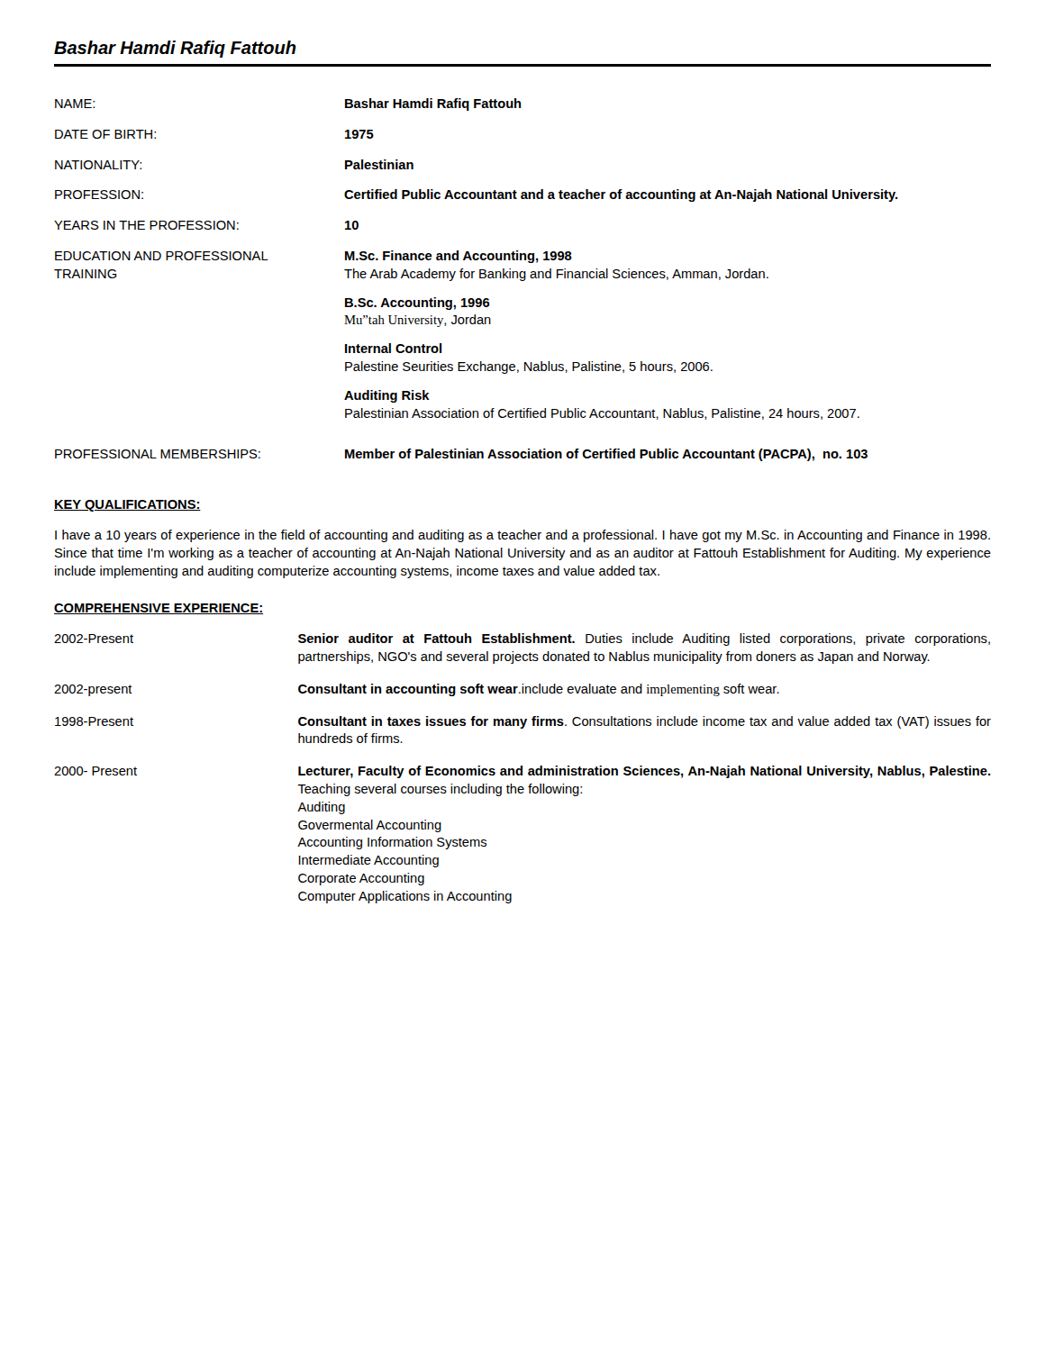Bashar Hamdi Rafiq Fattouh
| NAME: | Bashar Hamdi Rafiq Fattouh |
| DATE OF BIRTH: | 1975 |
| NATIONALITY: | Palestinian |
| PROFESSION: | Certified Public Accountant and a teacher of accounting at An-Najah National University. |
| YEARS IN THE PROFESSION: | 10 |
| EDUCATION AND PROFESSIONAL TRAINING | M.Sc. Finance and Accounting, 1998 The Arab Academy for Banking and Financial Sciences, Amman, Jordan. B.Sc. Accounting, 1996 Mu”tah University , Jordan Internal Control Palestine Seurities Exchange, Nablus, Palistine, 5 hours, 2006. Auditing Risk Palestinian Association of Certified Public Accountant, Nablus, Palistine, 24 hours, 2007. |
| PROFESSIONAL MEMBERSHIPS: | Member of Palestinian Association of Certified Public Accountant (PACPA), no. 103 |
KEY QUALIFICATIONS:
I have a 10 years of experience in the field of accounting and auditing as a teacher and a professional. I have got my M.Sc. in Accounting and Finance in 1998. Since that time I'm working as a teacher of accounting at An-Najah National University and as an auditor at Fattouh Establishment for Auditing. My experience include implementing and auditing computerize accounting systems, income taxes and value added tax.
COMPREHENSIVE EXPERIENCE:
| 2002-Present | Senior auditor at Fattouh Establishment. Duties include Auditing listed corporations, private corporations, partnerships, NGO's and several projects donated to Nablus municipality from doners as Japan and Norway. |
| 2002-present | Consultant in accounting soft wear .include evaluate and implementing soft wear. |
| 1998-Present | Consultant in taxes issues for many firms . Consultations include income tax and value added tax (VAT) issues for hundreds of firms. |
| 2000- Present | Lecturer, Faculty of Economics and administration Sciences, An-Najah National University, Nablus, Palestine. Teaching several courses including the following: Auditing Govermental Accounting Accounting Information Systems Intermediate Accounting Corporate Accounting Computer Applications in Accounting |